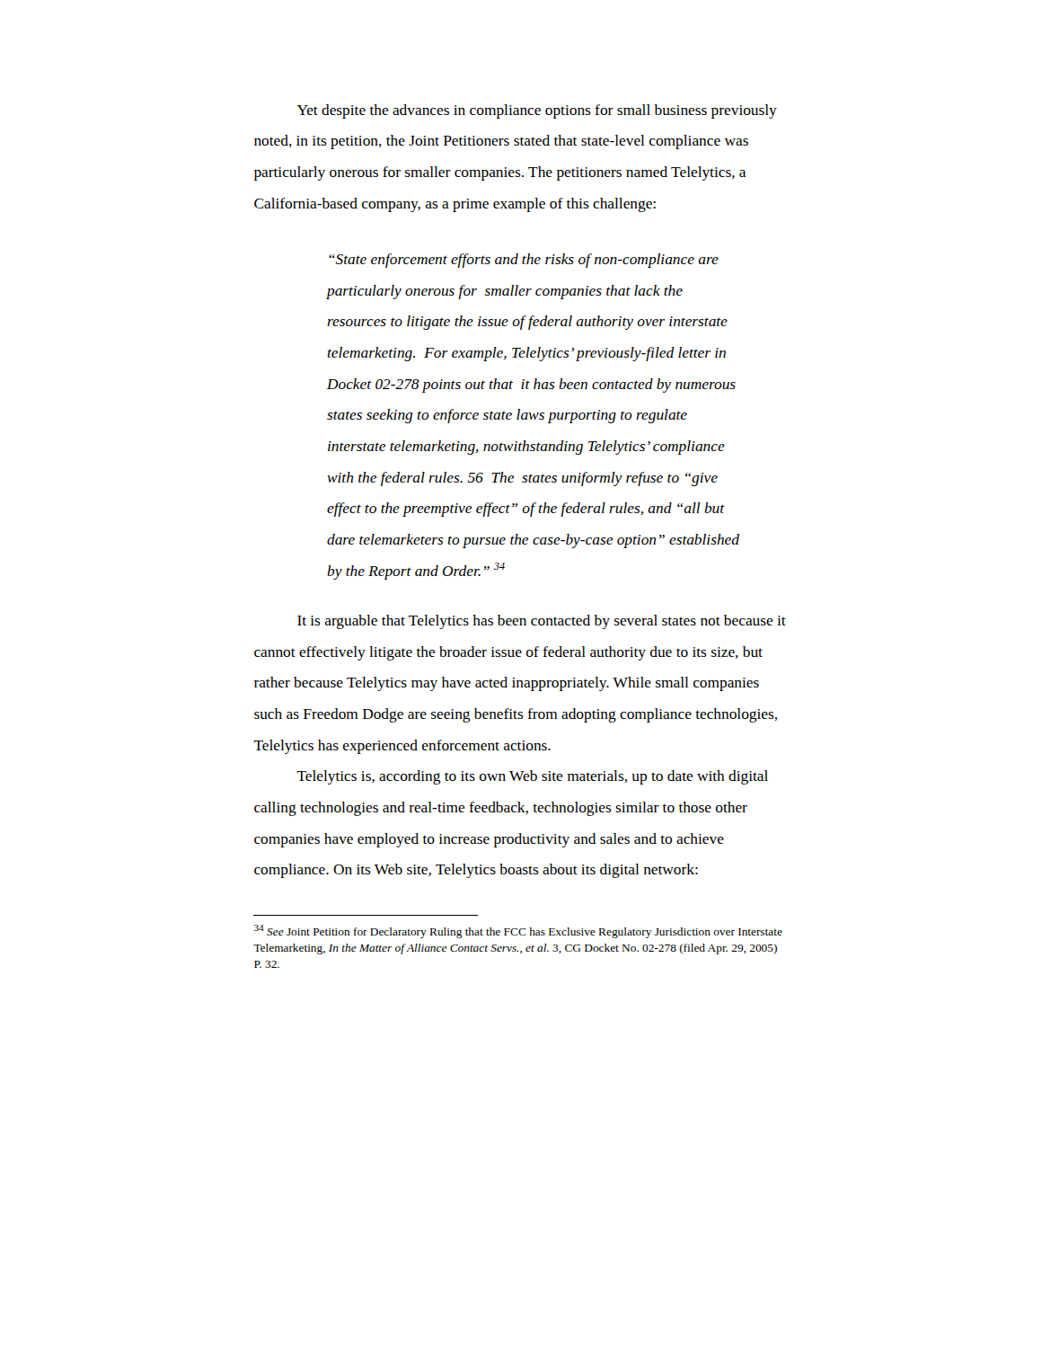Yet despite the advances in compliance options for small business previously noted, in its petition, the Joint Petitioners stated that state-level compliance was particularly onerous for smaller companies. The petitioners named Telelytics, a California-based company, as a prime example of this challenge:
“State enforcement efforts and the risks of non-compliance are particularly onerous for smaller companies that lack the resources to litigate the issue of federal authority over interstate telemarketing. For example, Telelytics’ previously-filed letter in Docket 02-278 points out that it has been contacted by numerous states seeking to enforce state laws purporting to regulate interstate telemarketing, notwithstanding Telelytics’ compliance with the federal rules. 56 The states uniformly refuse to “give effect to the preemptive effect” of the federal rules, and “all but dare telemarketers to pursue the case-by-case option” established by the Report and Order.” 34
It is arguable that Telelytics has been contacted by several states not because it cannot effectively litigate the broader issue of federal authority due to its size, but rather because Telelytics may have acted inappropriately. While small companies such as Freedom Dodge are seeing benefits from adopting compliance technologies, Telelytics has experienced enforcement actions.
Telelytics is, according to its own Web site materials, up to date with digital calling technologies and real-time feedback, technologies similar to those other companies have employed to increase productivity and sales and to achieve compliance. On its Web site, Telelytics boasts about its digital network:
34 See Joint Petition for Declaratory Ruling that the FCC has Exclusive Regulatory Jurisdiction over Interstate Telemarketing, In the Matter of Alliance Contact Servs., et al. 3, CG Docket No. 02-278 (filed Apr. 29, 2005) P. 32.